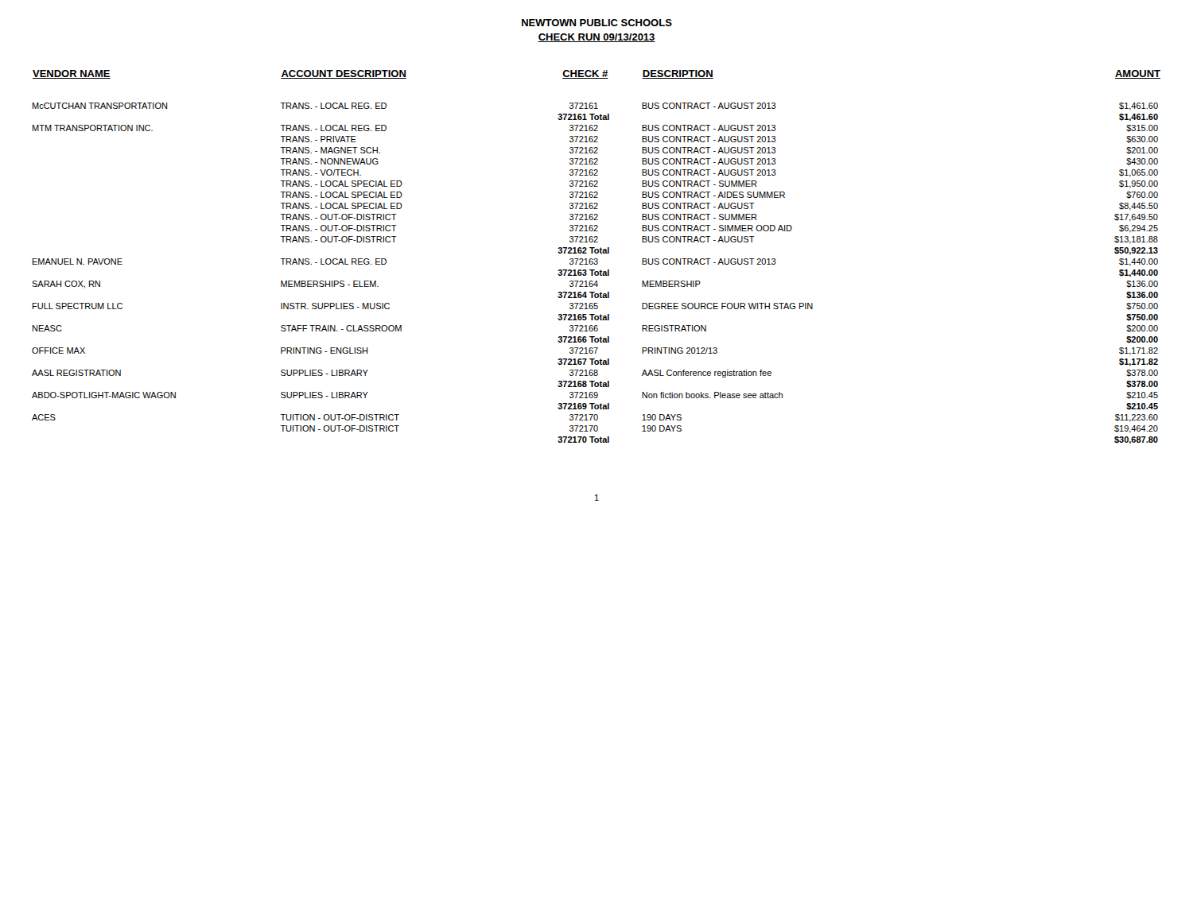NEWTOWN PUBLIC SCHOOLS
CHECK RUN 09/13/2013
| VENDOR NAME | ACCOUNT DESCRIPTION | CHECK # | DESCRIPTION | AMOUNT |
| --- | --- | --- | --- | --- |
| McCUTCHAN TRANSPORTATION | TRANS. - LOCAL REG. ED | 372161 | BUS CONTRACT - AUGUST 2013 | $1,461.60 |
| | | 372161 Total | | $1,461.60 |
| MTM TRANSPORTATION INC. | TRANS. - LOCAL REG. ED | 372162 | BUS CONTRACT - AUGUST 2013 | $315.00 |
| | TRANS. - PRIVATE | 372162 | BUS CONTRACT - AUGUST 2013 | $630.00 |
| | TRANS. - MAGNET SCH. | 372162 | BUS CONTRACT - AUGUST 2013 | $201.00 |
| | TRANS. - NONNEWAUG | 372162 | BUS CONTRACT - AUGUST 2013 | $430.00 |
| | TRANS. - VO/TECH. | 372162 | BUS CONTRACT - AUGUST 2013 | $1,065.00 |
| | TRANS. - LOCAL SPECIAL ED | 372162 | BUS CONTRACT - SUMMER | $1,950.00 |
| | TRANS. - LOCAL SPECIAL ED | 372162 | BUS CONTRACT - AIDES SUMMER | $760.00 |
| | TRANS. - LOCAL SPECIAL ED | 372162 | BUS CONTRACT - AUGUST | $8,445.50 |
| | TRANS. - OUT-OF-DISTRICT | 372162 | BUS CONTRACT - SUMMER | $17,649.50 |
| | TRANS. - OUT-OF-DISTRICT | 372162 | BUS CONTRACT - SIMMER OOD AID | $6,294.25 |
| | TRANS. - OUT-OF-DISTRICT | 372162 | BUS CONTRACT - AUGUST | $13,181.88 |
| | | 372162 Total | | $50,922.13 |
| EMANUEL N. PAVONE | TRANS. - LOCAL REG. ED | 372163 | BUS CONTRACT - AUGUST 2013 | $1,440.00 |
| | | 372163 Total | | $1,440.00 |
| SARAH COX, RN | MEMBERSHIPS - ELEM. | 372164 | MEMBERSHIP | $136.00 |
| | | 372164 Total | | $136.00 |
| FULL SPECTRUM LLC | INSTR. SUPPLIES - MUSIC | 372165 | DEGREE SOURCE FOUR WITH STAG PIN | $750.00 |
| | | 372165 Total | | $750.00 |
| NEASC | STAFF TRAIN. - CLASSROOM | 372166 | REGISTRATION | $200.00 |
| | | 372166 Total | | $200.00 |
| OFFICE MAX | PRINTING - ENGLISH | 372167 | PRINTING 2012/13 | $1,171.82 |
| | | 372167 Total | | $1,171.82 |
| AASL REGISTRATION | SUPPLIES - LIBRARY | 372168 | AASL Conference registration fee | $378.00 |
| | | 372168 Total | | $378.00 |
| ABDO-SPOTLIGHT-MAGIC WAGON | SUPPLIES - LIBRARY | 372169 | Non fiction books. Please see attach | $210.45 |
| | | 372169 Total | | $210.45 |
| ACES | TUITION - OUT-OF-DISTRICT | 372170 | 190 DAYS | $11,223.60 |
| | TUITION - OUT-OF-DISTRICT | 372170 | 190 DAYS | $19,464.20 |
| | | 372170 Total | | $30,687.80 |
1